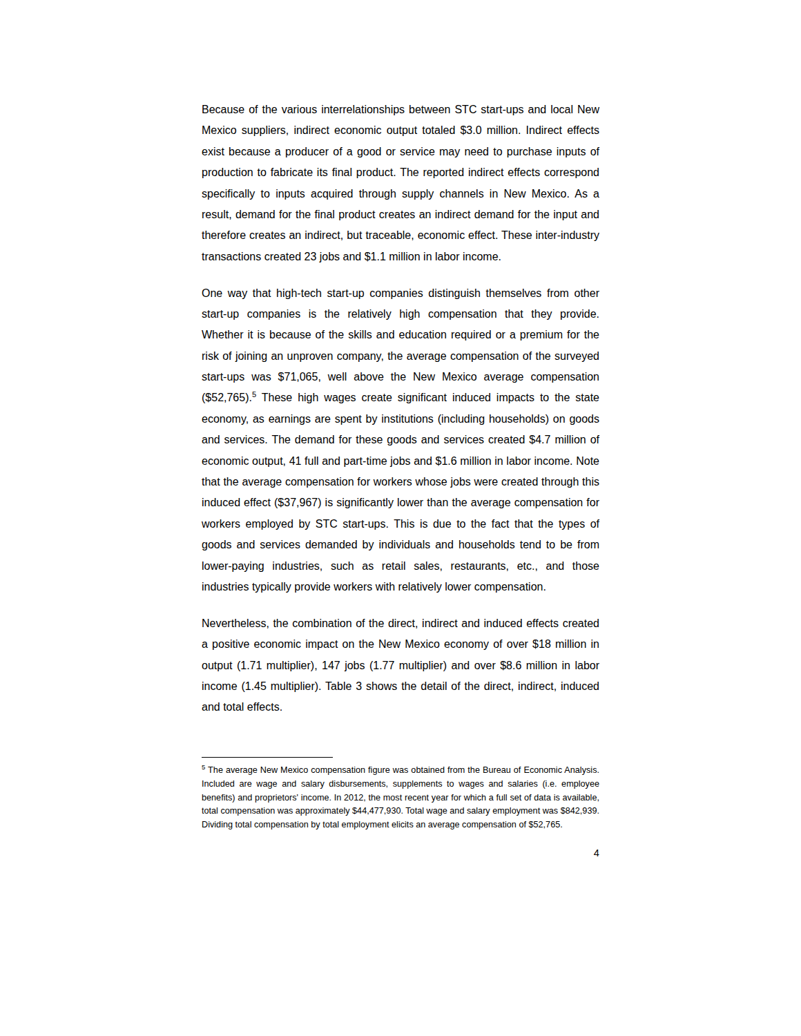Because of the various interrelationships between STC start-ups and local New Mexico suppliers, indirect economic output totaled $3.0 million. Indirect effects exist because a producer of a good or service may need to purchase inputs of production to fabricate its final product. The reported indirect effects correspond specifically to inputs acquired through supply channels in New Mexico. As a result, demand for the final product creates an indirect demand for the input and therefore creates an indirect, but traceable, economic effect. These inter-industry transactions created 23 jobs and $1.1 million in labor income.
One way that high-tech start-up companies distinguish themselves from other start-up companies is the relatively high compensation that they provide. Whether it is because of the skills and education required or a premium for the risk of joining an unproven company, the average compensation of the surveyed start-ups was $71,065, well above the New Mexico average compensation ($52,765).5 These high wages create significant induced impacts to the state economy, as earnings are spent by institutions (including households) on goods and services. The demand for these goods and services created $4.7 million of economic output, 41 full and part-time jobs and $1.6 million in labor income. Note that the average compensation for workers whose jobs were created through this induced effect ($37,967) is significantly lower than the average compensation for workers employed by STC start-ups. This is due to the fact that the types of goods and services demanded by individuals and households tend to be from lower-paying industries, such as retail sales, restaurants, etc., and those industries typically provide workers with relatively lower compensation.
Nevertheless, the combination of the direct, indirect and induced effects created a positive economic impact on the New Mexico economy of over $18 million in output (1.71 multiplier), 147 jobs (1.77 multiplier) and over $8.6 million in labor income (1.45 multiplier). Table 3 shows the detail of the direct, indirect, induced and total effects.
5 The average New Mexico compensation figure was obtained from the Bureau of Economic Analysis. Included are wage and salary disbursements, supplements to wages and salaries (i.e. employee benefits) and proprietors' income. In 2012, the most recent year for which a full set of data is available, total compensation was approximately $44,477,930. Total wage and salary employment was $842,939. Dividing total compensation by total employment elicits an average compensation of $52,765.
4